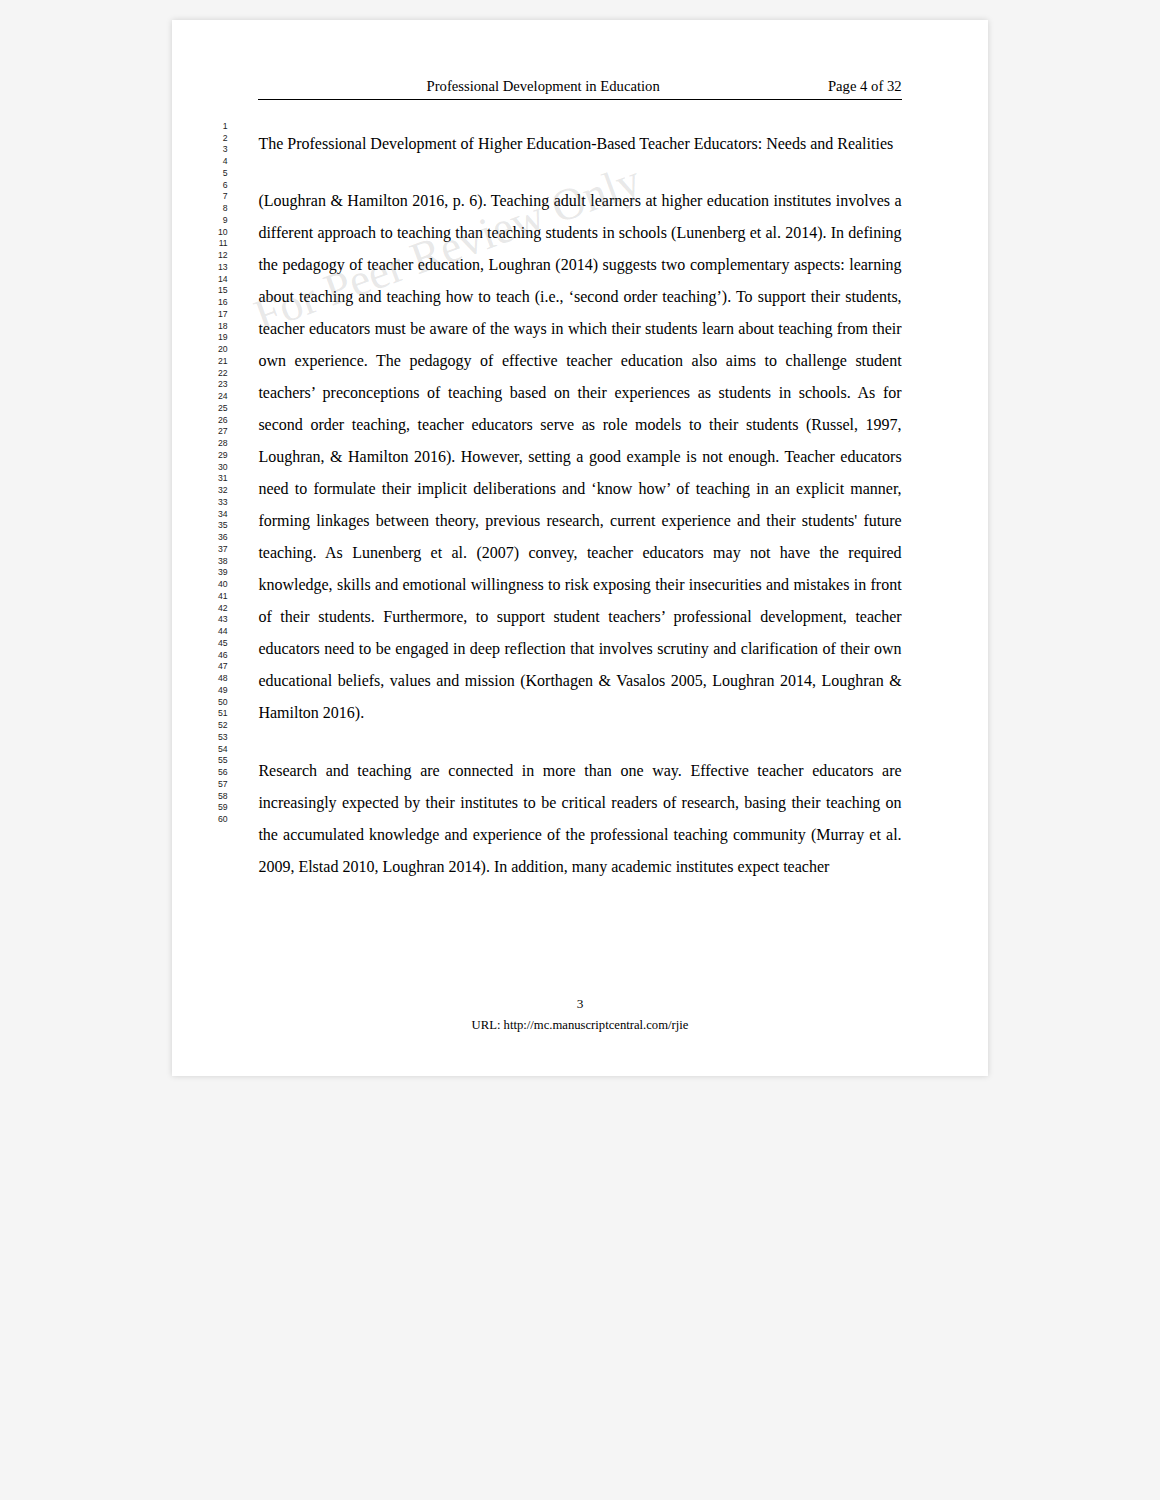Professional Development in Education Page 4 of 32
12345678910 11121314151617181920 21222324252627282930 31323334353637383940 41424344454647484950 51525354555657585960
For Peer Review Only
The Professional Development of Higher Education-Based Teacher Educators: Needs and Realities
(Loughran & Hamilton 2016, p. 6). Teaching adult learners at higher education institutes involves a different approach to teaching than teaching students in schools (Lunenberg et al. 2014). In defining the pedagogy of teacher education, Loughran (2014) suggests two complementary aspects: learning about teaching and teaching how to teach (i.e., ‘second order teaching’). To support their students, teacher educators must be aware of the ways in which their students learn about teaching from their own experience. The pedagogy of effective teacher education also aims to challenge student teachers’ preconceptions of teaching based on their experiences as students in schools. As for second order teaching, teacher educators serve as role models to their students (Russel, 1997, Loughran, & Hamilton 2016). However, setting a good example is not enough. Teacher educators need to formulate their implicit deliberations and ‘know how’ of teaching in an explicit manner, forming linkages between theory, previous research, current experience and their students' future teaching. As Lunenberg et al. (2007) convey, teacher educators may not have the required knowledge, skills and emotional willingness to risk exposing their insecurities and mistakes in front of their students. Furthermore, to support student teachers’ professional development, teacher educators need to be engaged in deep reflection that involves scrutiny and clarification of their own educational beliefs, values and mission (Korthagen & Vasalos 2005, Loughran 2014, Loughran & Hamilton 2016).
Research and teaching are connected in more than one way. Effective teacher educators are increasingly expected by their institutes to be critical readers of research, basing their teaching on the accumulated knowledge and experience of the professional teaching community (Murray et al. 2009, Elstad 2010, Loughran 2014). In addition, many academic institutes expect teacher
3
URL: http://mc.manuscriptcentral.com/rjie